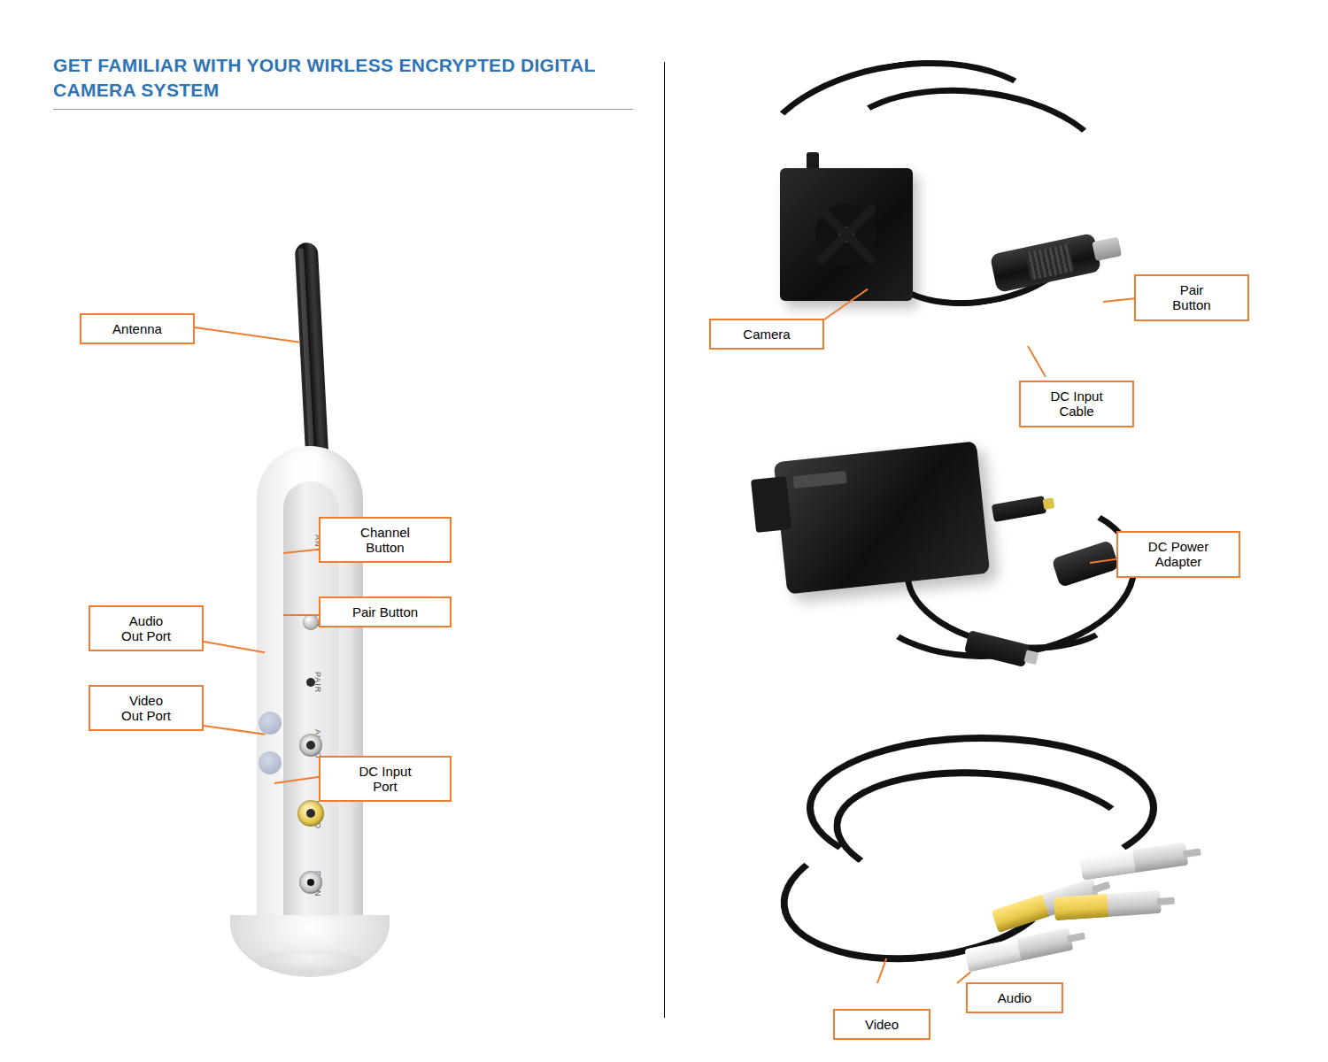Get Familiar With Your Wirless Encrypted Digital Camera System
ANT CH PAIR AUDIO VIDEO DC IN
Antenna
Channel
Button
Pair Button
Audio
Out Port
Video
Out Port
DC Input
Port
Camera
Pair
Button
DC Input
Cable
DC Power
Adapter
Audio
Video